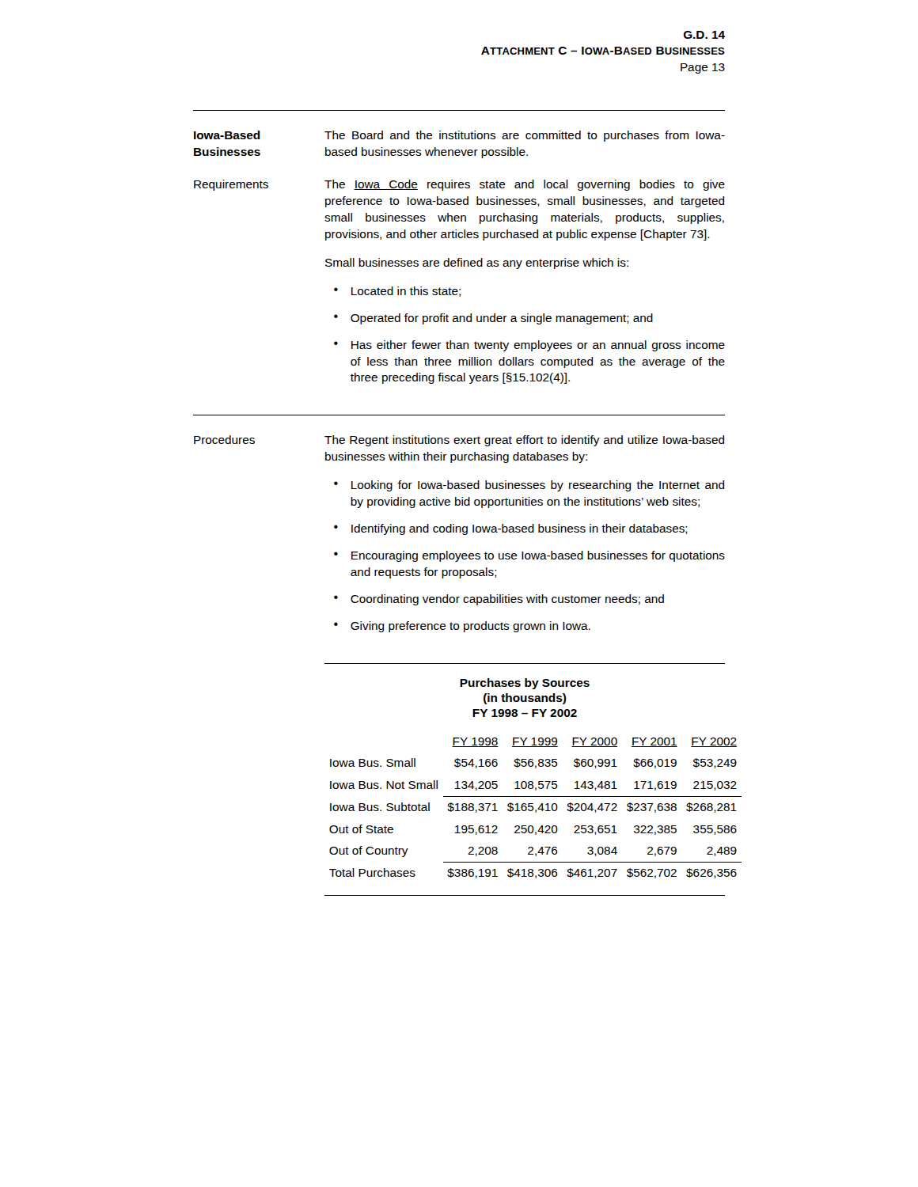G.D. 14
ATTACHMENT C – IOWA-BASED BUSINESSES
Page 13
Iowa-Based
Businesses
The Board and the institutions are committed to purchases from Iowa-based businesses whenever possible.
Requirements
The Iowa Code requires state and local governing bodies to give preference to Iowa-based businesses, small businesses, and targeted small businesses when purchasing materials, products, supplies, provisions, and other articles purchased at public expense [Chapter 73].
Small businesses are defined as any enterprise which is:
Located in this state;
Operated for profit and under a single management; and
Has either fewer than twenty employees or an annual gross income of less than three million dollars computed as the average of the three preceding fiscal years [§15.102(4)].
Procedures
The Regent institutions exert great effort to identify and utilize Iowa-based businesses within their purchasing databases by:
Looking for Iowa-based businesses by researching the Internet and by providing active bid opportunities on the institutions’ web sites;
Identifying and coding Iowa-based business in their databases;
Encouraging employees to use Iowa-based businesses for quotations and requests for proposals;
Coordinating vendor capabilities with customer needs; and
Giving preference to products grown in Iowa.
Purchases by Sources
(in thousands)
FY 1998 – FY 2002
| | FY 1998 | FY 1999 | FY 2000 | FY 2001 | FY 2002 |
| --- | --- | --- | --- | --- | --- |
| Iowa Bus. Small | $54,166 | $56,835 | $60,991 | $66,019 | $53,249 |
| Iowa Bus. Not Small | 134,205 | 108,575 | 143,481 | 171,619 | 215,032 |
| Iowa Bus. Subtotal | $188,371 | $165,410 | $204,472 | $237,638 | $268,281 |
| Out of State | 195,612 | 250,420 | 253,651 | 322,385 | 355,586 |
| Out of Country | 2,208 | 2,476 | 3,084 | 2,679 | 2,489 |
| Total Purchases | $386,191 | $418,306 | $461,207 | $562,702 | $626,356 |